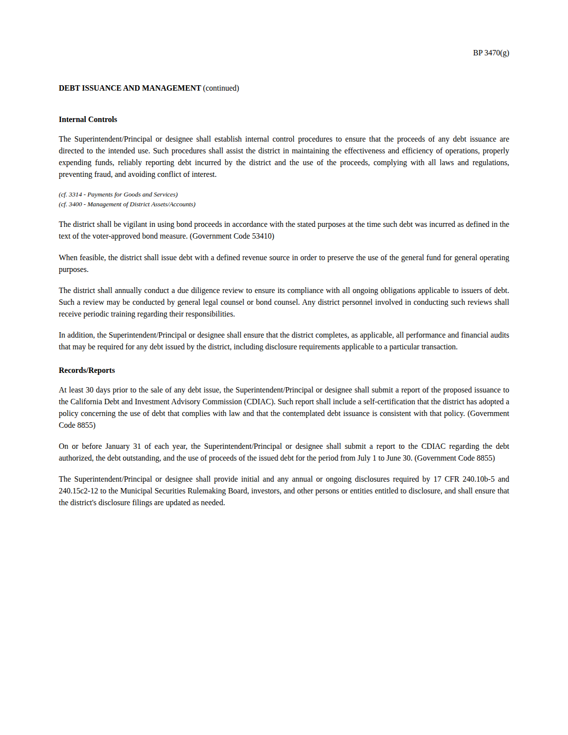BP 3470(g)
Debt Issuance and Management (continued)
Internal Controls
The Superintendent/Principal or designee shall establish internal control procedures to ensure that the proceeds of any debt issuance are directed to the intended use. Such procedures shall assist the district in maintaining the effectiveness and efficiency of operations, properly expending funds, reliably reporting debt incurred by the district and the use of the proceeds, complying with all laws and regulations, preventing fraud, and avoiding conflict of interest.
(cf. 3314 - Payments for Goods and Services)
(cf. 3400 - Management of District Assets/Accounts)
The district shall be vigilant in using bond proceeds in accordance with the stated purposes at the time such debt was incurred as defined in the text of the voter-approved bond measure. (Government Code 53410)
When feasible, the district shall issue debt with a defined revenue source in order to preserve the use of the general fund for general operating purposes.
The district shall annually conduct a due diligence review to ensure its compliance with all ongoing obligations applicable to issuers of debt. Such a review may be conducted by general legal counsel or bond counsel. Any district personnel involved in conducting such reviews shall receive periodic training regarding their responsibilities.
In addition, the Superintendent/Principal or designee shall ensure that the district completes, as applicable, all performance and financial audits that may be required for any debt issued by the district, including disclosure requirements applicable to a particular transaction.
Records/Reports
At least 30 days prior to the sale of any debt issue, the Superintendent/Principal or designee shall submit a report of the proposed issuance to the California Debt and Investment Advisory Commission (CDIAC). Such report shall include a self-certification that the district has adopted a policy concerning the use of debt that complies with law and that the contemplated debt issuance is consistent with that policy. (Government Code 8855)
On or before January 31 of each year, the Superintendent/Principal or designee shall submit a report to the CDIAC regarding the debt authorized, the debt outstanding, and the use of proceeds of the issued debt for the period from July 1 to June 30. (Government Code 8855)
The Superintendent/Principal or designee shall provide initial and any annual or ongoing disclosures required by 17 CFR 240.10b-5 and 240.15c2-12 to the Municipal Securities Rulemaking Board, investors, and other persons or entities entitled to disclosure, and shall ensure that the district's disclosure filings are updated as needed.